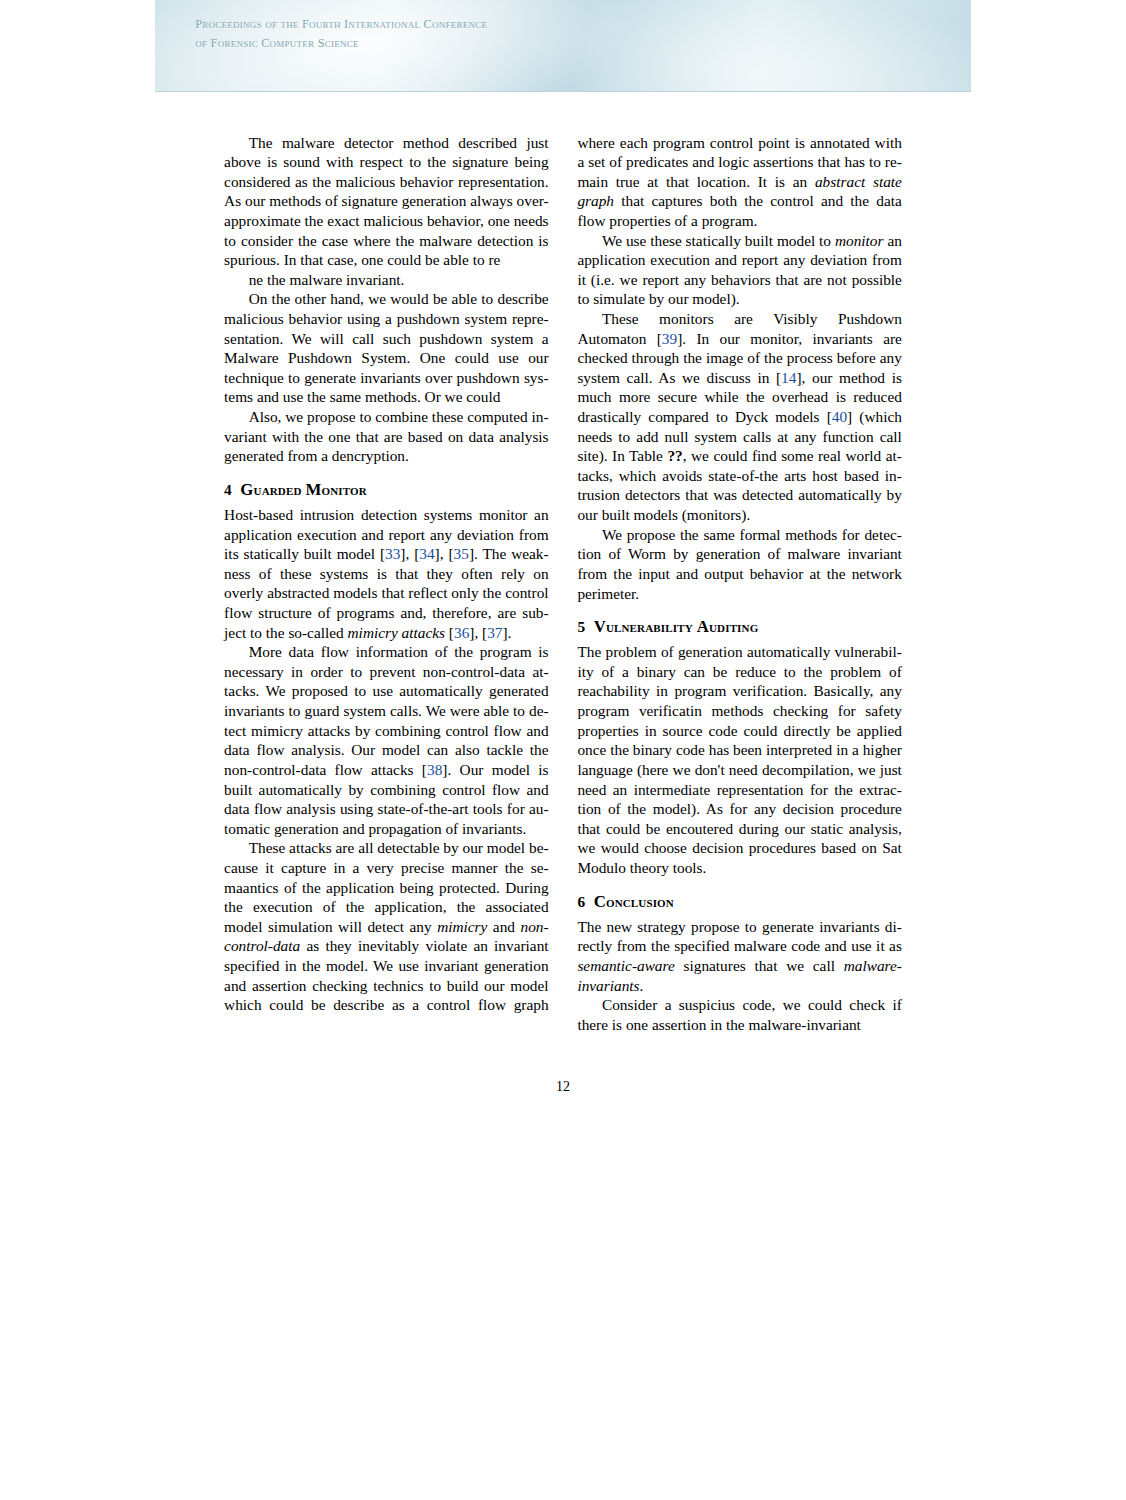Proceedings of the Fourth International Conference of Forensic Computer Science
The malware detector method described just above is sound with respect to the signature being considered as the malicious behavior representation. As our methods of signature generation always over-approximate the exact malicious behavior, one needs to consider the case where the malware detection is spurious. In that case, one could be able to re
ne the malware invariant.
On the other hand, we would be able to describe malicious behavior using a pushdown system representation. We will call such pushdown system a Malware Pushdown System. One could use our technique to generate invariants over pushdown systems and use the same methods. Or we could
Also, we propose to combine these computed invariant with the one that are based on data analysis generated from a dencryption.
4 Guarded Monitor
Host-based intrusion detection systems monitor an application execution and report any deviation from its statically built model [33], [34], [35]. The weakness of these systems is that they often rely on overly abstracted models that reflect only the control flow structure of programs and, therefore, are subject to the so-called mimicry attacks [36], [37].
More data flow information of the program is necessary in order to prevent non-control-data attacks. We proposed to use automatically generated invariants to guard system calls. We were able to detect mimicry attacks by combining control flow and data flow analysis. Our model can also tackle the non-control-data flow attacks [38]. Our model is built automatically by combining control flow and data flow analysis using state-of-the-art tools for automatic generation and propagation of invariants.
These attacks are all detectable by our model because it capture in a very precise manner the semaantics of the application being protected. During the execution of the application, the associated model simulation will detect any mimicry and non-control-data as they inevitably violate an invariant specified in the model. We use invariant generation and assertion checking technics to build our model which could be describe as a control flow graph where each program control point is annotated with a set of predicates and logic assertions that has to remain true at that location. It is an abstract state graph that captures both the control and the data flow properties of a program.
We use these statically built model to monitor an application execution and report any deviation from it (i.e. we report any behaviors that are not possible to simulate by our model).
These monitors are Visibly Pushdown Automaton [39]. In our monitor, invariants are checked through the image of the process before any system call. As we discuss in [14], our method is much more secure while the overhead is reduced drastically compared to Dyck models [40] (which needs to add null system calls at any function call site). In Table ??, we could find some real world attacks, which avoids state-of-the arts host based intrusion detectors that was detected automatically by our built models (monitors).
We propose the same formal methods for detection of Worm by generation of malware invariant from the input and output behavior at the network perimeter.
5 Vulnerability Auditing
The problem of generation automatically vulnerability of a binary can be reduce to the problem of reachability in program verification. Basically, any program verificatin methods checking for safety properties in source code could directly be applied once the binary code has been interpreted in a higher language (here we don't need decompilation, we just need an intermediate representation for the extraction of the model). As for any decision procedure that could be encoutered during our static analysis, we would choose decision procedures based on Sat Modulo theory tools.
6 Conclusion
The new strategy propose to generate invariants directly from the specified malware code and use it as semantic-aware signatures that we call malware-invariants.
Consider a suspicius code, we could check if there is one assertion in the malware-invariant
12